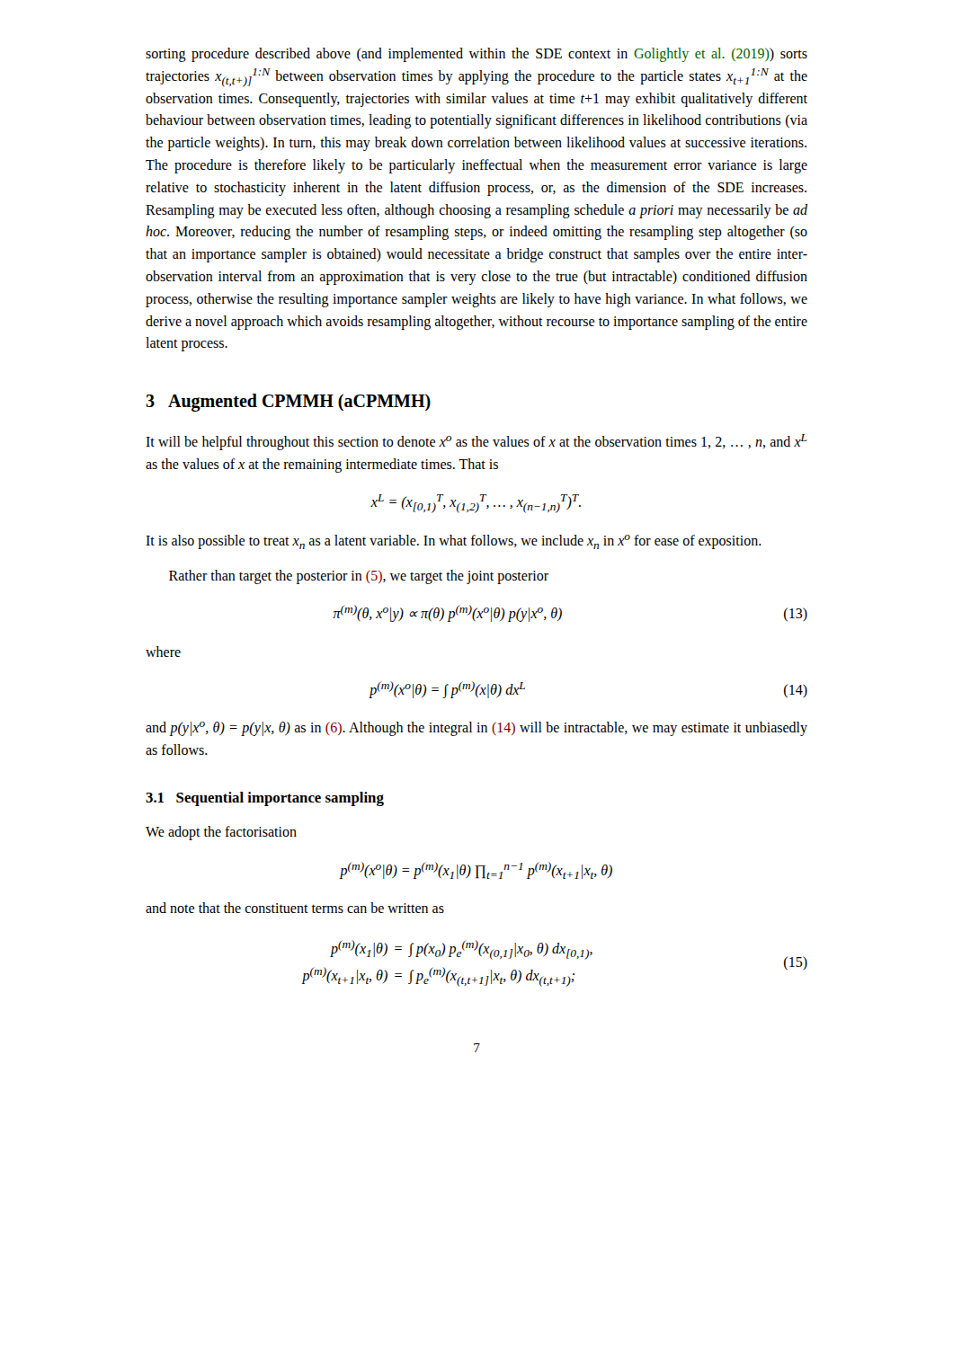sorting procedure described above (and implemented within the SDE context in Golightly et al. (2019)) sorts trajectories x(t,t+)]1:N between observation times by applying the procedure to the particle states xt+11:N at the observation times. Consequently, trajectories with similar values at time t+1 may exhibit qualitatively different behaviour between observation times, leading to potentially significant differences in likelihood contributions (via the particle weights). In turn, this may break down correlation between likelihood values at successive iterations. The procedure is therefore likely to be particularly ineffectual when the measurement error variance is large relative to stochasticity inherent in the latent diffusion process, or, as the dimension of the SDE increases. Resampling may be executed less often, although choosing a resampling schedule a priori may necessarily be ad hoc. Moreover, reducing the number of resampling steps, or indeed omitting the resampling step altogether (so that an importance sampler is obtained) would necessitate a bridge construct that samples over the entire inter-observation interval from an approximation that is very close to the true (but intractable) conditioned diffusion process, otherwise the resulting importance sampler weights are likely to have high variance. In what follows, we derive a novel approach which avoids resampling altogether, without recourse to importance sampling of the entire latent process.
3 Augmented CPMMH (aCPMMH)
It will be helpful throughout this section to denote xo as the values of x at the observation times 1, 2, … , n, and xL as the values of x at the remaining intermediate times. That is
xL = (x[0,1)T, x(1,2)T, … , x(n−1,n)T)T.
It is also possible to treat xn as a latent variable. In what follows, we include xn in xo for ease of exposition.
Rather than target the posterior in (5), we target the joint posterior
π(m)(θ, xo|y) ∝ π(θ) p(m)(xo|θ) p(y|xo, θ)
(13)
where
p(m)(xo|θ) = ∫ p(m)(x|θ) dxL
(14)
and p(y|xo, θ) = p(y|x, θ) as in (6). Although the integral in (14) will be intractable, we may estimate it unbiasedly as follows.
3.1 Sequential importance sampling
We adopt the factorisation
p(m)(xo|θ) = p(m)(x1|θ) ∏t=1n−1 p(m)(xt+1|xt, θ)
and note that the constituent terms can be written as
| p (m) (x 1 /θ) | = | ∫ p(x 0 ) p e (m) (x (0,1] /x 0 , θ) dx [0,1) , |
| p (m) (x t+1 /x t , θ) | = | ∫ p e (m) (x (t,t+1] /x t , θ) dx (t,t+1) ; |
(15)
7